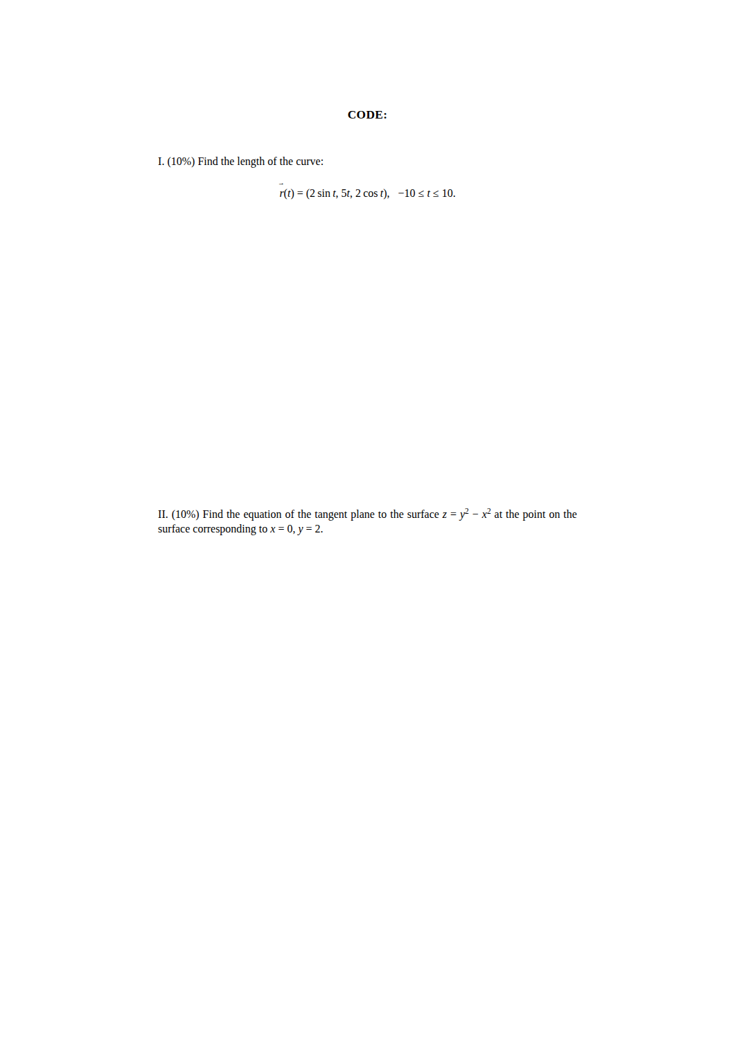CODE:
I. (10%) Find the length of the curve:
r(t) = (2 sin t, 5t, 2 cos t), −10 ≤ t ≤ 10.
II. (10%) Find the equation of the tangent plane to the surface z = y2 − x2 at the point on the surface corresponding to x = 0, y = 2.